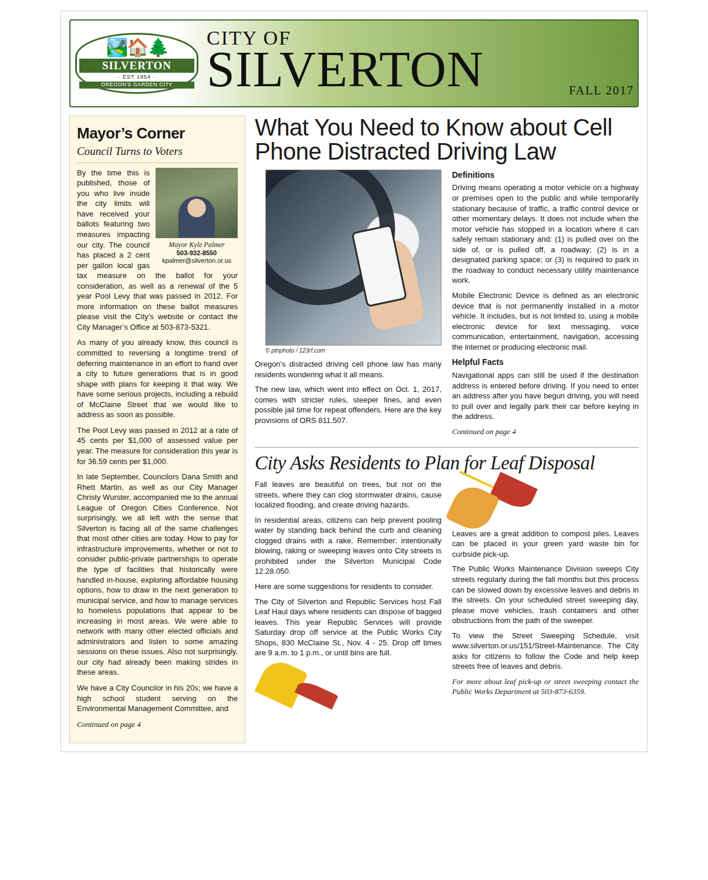🏞️🏠🌲
SILVERTON
· EST 1854 ·
OREGON'S GARDEN CITY
CITY OF
SILVERTON
FALL 2017
Mayor’s Corner
Council Turns to Voters
Mayor Kyle Palmer
503-932-8550
kpalmer@silverton.or.us
By the time this is published, those of you who live inside the city limits will have received your ballots featuring two measures impacting our city. The council has placed a 2 cent per gallon local gas tax measure on the ballot for your consideration, as well as a renewal of the 5 year Pool Levy that was passed in 2012. For more information on these ballot measures please visit the City’s website or contact the City Manager’s Office at 503-873-5321.
As many of you already know, this council is committed to reversing a longtime trend of deferring maintenance in an effort to hand over a city to future generations that is in good shape with plans for keeping it that way. We have some serious projects, including a rebuild of McClaine Street that we would like to address as soon as possible.
The Pool Levy was passed in 2012 at a rate of 45 cents per $1,000 of assessed value per year. The measure for consideration this year is for 36.59 cents per $1,000.
In late September, Councilors Dana Smith and Rhett Martin, as well as our City Manager Christy Wurster, accompanied me to the annual League of Oregon Cities Conference. Not surprisingly, we all left with the sense that Silverton is facing all of the same challenges that most other cities are today. How to pay for infrastructure improvements, whether or not to consider public-private partnerships to operate the type of facilities that historically were handled in-house, exploring affordable housing options, how to draw in the next generation to municipal service, and how to manage services to homeless populations that appear to be increasing in most areas. We were able to network with many other elected officials and administrators and listen to some amazing sessions on these issues. Also not surprisingly, our city had already been making strides in these areas.
We have a City Councilor in his 20s; we have a high school student serving on the Environmental Management Committee, and
Continued on page 4
What You Need to Know about Cell Phone Distracted Driving Law
© ptnphoto / 123rf.com
Oregon’s distracted driving cell phone law has many residents wondering what it all means.
The new law, which went into effect on Oct. 1, 2017, comes with stricter rules, steeper fines, and even possible jail time for repeat offenders. Here are the key provisions of ORS 811.507.
Definitions
Driving means operating a motor vehicle on a highway or premises open to the public and while temporarily stationary because of traffic, a traffic control device or other momentary delays. It does not include when the motor vehicle has stopped in a location where it can safely remain stationary and: (1) is pulled over on the side of, or is pulled off, a roadway; (2) is in a designated parking space; or (3) is required to park in the roadway to conduct necessary utility maintenance work.
Mobile Electronic Device is defined as an electronic device that is not permanently installed in a motor vehicle. It includes, but is not limited to, using a mobile electronic device for text messaging, voice communication, entertainment, navigation, accessing the internet or producing electronic mail.
Helpful Facts
Navigational apps can still be used if the destination address is entered before driving. If you need to enter an address after you have begun driving, you will need to pull over and legally park their car before keying in the address.
Continued on page 4
City Asks Residents to Plan for Leaf Disposal
Fall leaves are beautiful on trees, but not on the streets, where they can clog stormwater drains, cause localized flooding, and create driving hazards.
In residential areas, citizens can help prevent pooling water by standing back behind the curb and cleaning clogged drains with a rake. Remember: intentionally blowing, raking or sweeping leaves onto City streets is prohibited under the Silverton Municipal Code 12.28.050.
Here are some suggestions for residents to consider.
The City of Silverton and Republic Services host Fall Leaf Haul days where residents can dispose of bagged leaves. This year Republic Services will provide Saturday drop off service at the Public Works City Shops, 830 McClaine St., Nov. 4 - 25. Drop off times are 9 a.m. to 1 p.m., or until bins are full.
Leaves are a great addition to compost piles. Leaves can be placed in your green yard waste bin for curbside pick-up.
The Public Works Maintenance Division sweeps City streets regularly during the fall months but this process can be slowed down by excessive leaves and debris in the streets. On your scheduled street sweeping day, please move vehicles, trash containers and other obstructions from the path of the sweeper.
To view the Street Sweeping Schedule, visit www.silverton.or.us/151/Street-Maintenance. The City asks for citizens to follow the Code and help keep streets free of leaves and debris.
For more about leaf pick-up or street sweeping contact the Public Works Department at 503-873-6359.